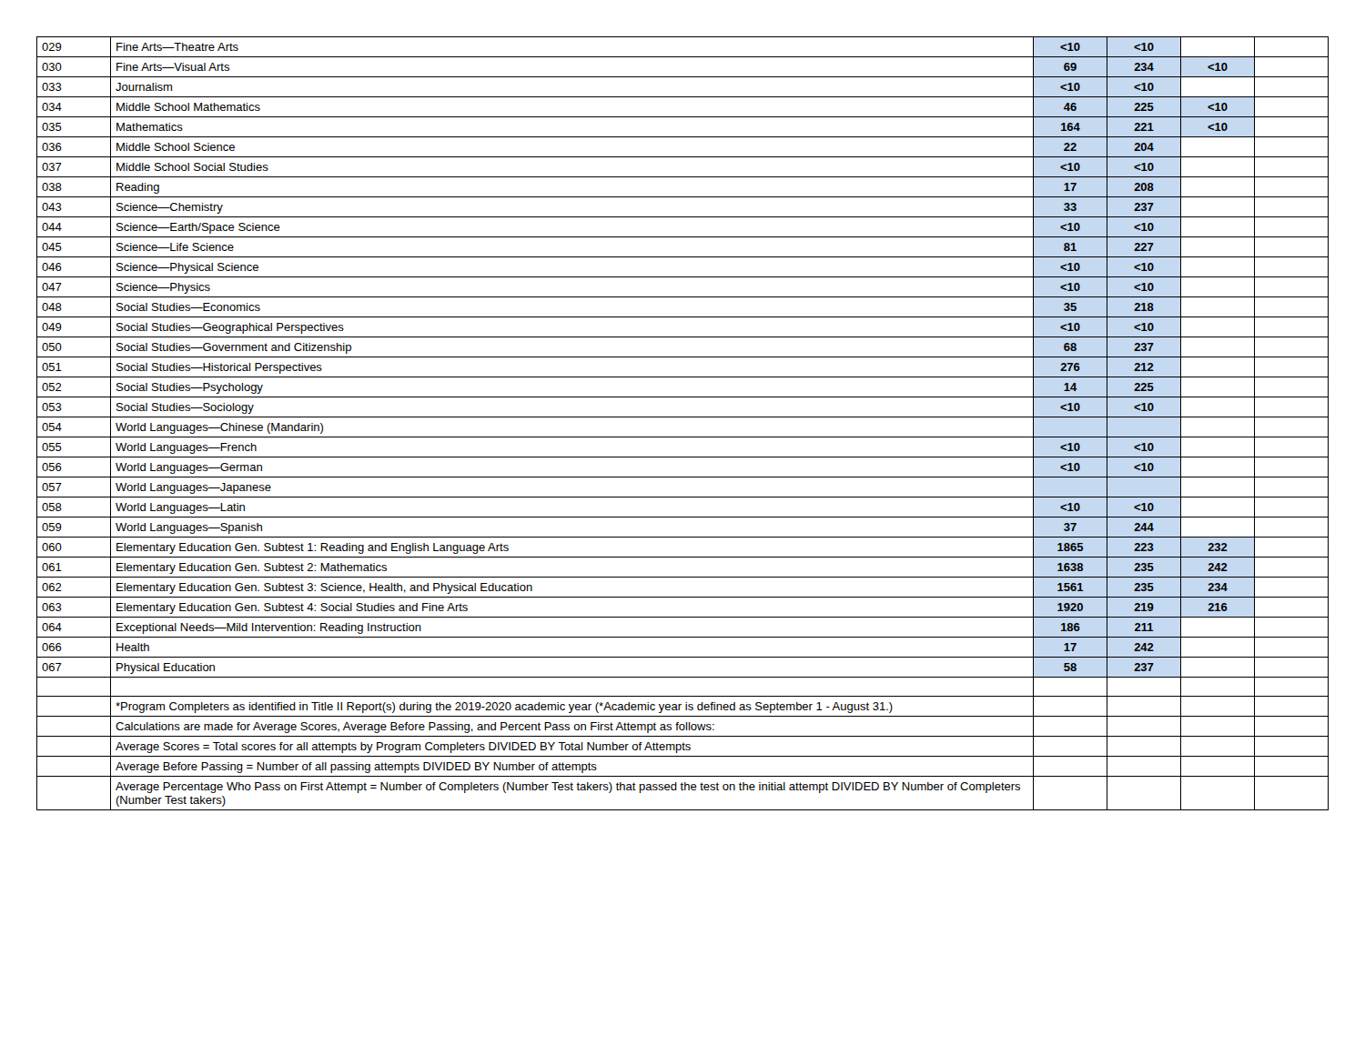| 029 | Fine Arts—Theatre Arts | <10 | <10 | | |
| 030 | Fine Arts—Visual Arts | 69 | 234 | <10 | |
| 033 | Journalism | <10 | <10 | | |
| 034 | Middle School Mathematics | 46 | 225 | <10 | |
| 035 | Mathematics | 164 | 221 | <10 | |
| 036 | Middle School Science | 22 | 204 | | |
| 037 | Middle School Social Studies | <10 | <10 | | |
| 038 | Reading | 17 | 208 | | |
| 043 | Science—Chemistry | 33 | 237 | | |
| 044 | Science—Earth/Space Science | <10 | <10 | | |
| 045 | Science—Life Science | 81 | 227 | | |
| 046 | Science—Physical Science | <10 | <10 | | |
| 047 | Science—Physics | <10 | <10 | | |
| 048 | Social Studies—Economics | 35 | 218 | | |
| 049 | Social Studies—Geographical Perspectives | <10 | <10 | | |
| 050 | Social Studies—Government and Citizenship | 68 | 237 | | |
| 051 | Social Studies—Historical Perspectives | 276 | 212 | | |
| 052 | Social Studies—Psychology | 14 | 225 | | |
| 053 | Social Studies—Sociology | <10 | <10 | | |
| 054 | World Languages—Chinese (Mandarin) | | | | |
| 055 | World Languages—French | <10 | <10 | | |
| 056 | World Languages—German | <10 | <10 | | |
| 057 | World Languages—Japanese | | | | |
| 058 | World Languages—Latin | <10 | <10 | | |
| 059 | World Languages—Spanish | 37 | 244 | | |
| 060 | Elementary Education Gen. Subtest 1: Reading and English Language Arts | 1865 | 223 | 232 | |
| 061 | Elementary Education Gen. Subtest 2: Mathematics | 1638 | 235 | 242 | |
| 062 | Elementary Education Gen. Subtest 3: Science, Health, and Physical Education | 1561 | 235 | 234 | |
| 063 | Elementary Education Gen. Subtest 4: Social Studies and Fine Arts | 1920 | 219 | 216 | |
| 064 | Exceptional Needs—Mild Intervention: Reading Instruction | 186 | 211 | | |
| 066 | Health | 17 | 242 | | |
| 067 | Physical Education | 58 | 237 | | |
| | *Program Completers as identified in Title II Report(s) during the 2019-2020 academic year (*Academic year is defined as September 1 - August 31.) | | | | |
| | Calculations are made for Average Scores, Average Before Passing, and Percent Pass on First Attempt as follows: | | | | |
| | Average Scores = Total scores for all attempts by Program Completers DIVIDED BY Total Number of Attempts | | | | |
| | Average Before Passing = Number of all passing attempts DIVIDED BY Number of attempts | | | | |
| | Average Percentage Who Pass on First Attempt = Number of Completers (Number Test takers) that passed the test on the initial attempt DIVIDED BY Number of Completers (Number Test takers) | | | | |